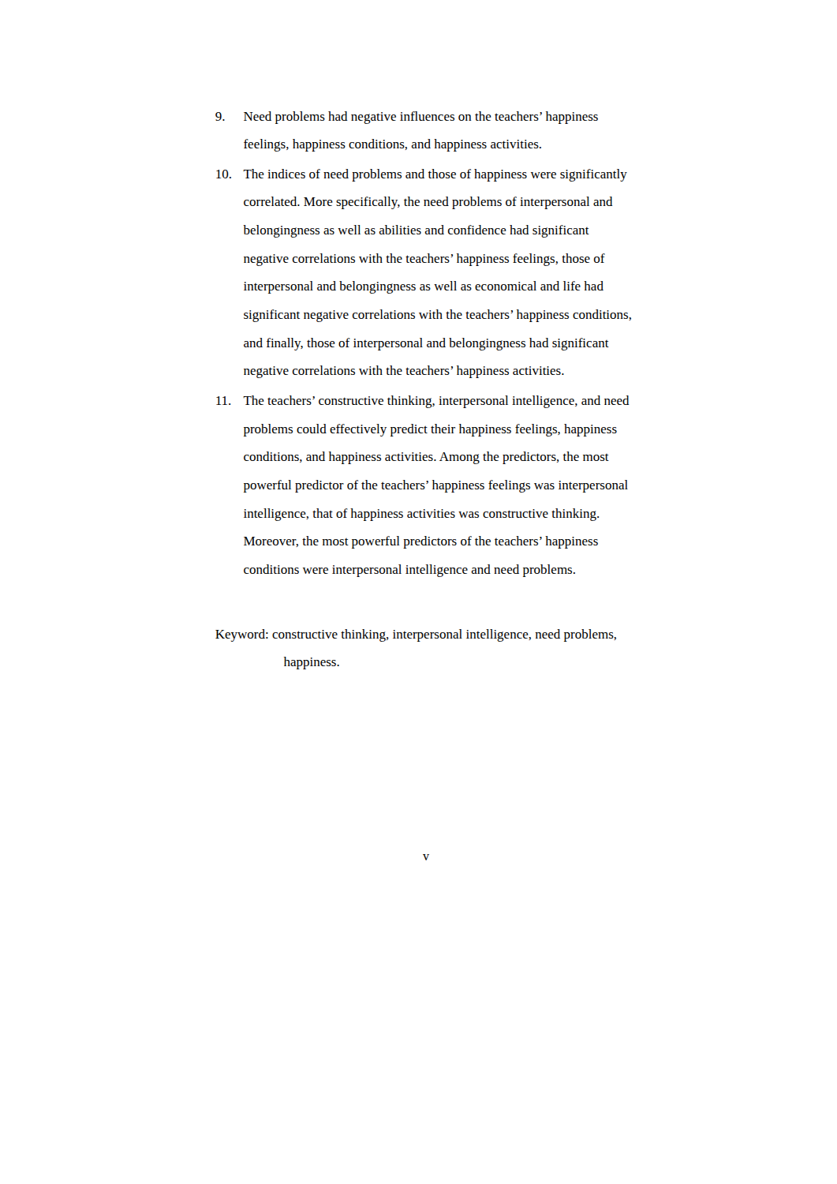9. Need problems had negative influences on the teachers’ happiness feelings, happiness conditions, and happiness activities.
10. The indices of need problems and those of happiness were significantly correlated. More specifically, the need problems of interpersonal and belongingness as well as abilities and confidence had significant negative correlations with the teachers’ happiness feelings, those of interpersonal and belongingness as well as economical and life had significant negative correlations with the teachers’ happiness conditions, and finally, those of interpersonal and belongingness had significant negative correlations with the teachers’ happiness activities.
11. The teachers’ constructive thinking, interpersonal intelligence, and need problems could effectively predict their happiness feelings, happiness conditions, and happiness activities. Among the predictors, the most powerful predictor of the teachers’ happiness feelings was interpersonal intelligence, that of happiness activities was constructive thinking. Moreover, the most powerful predictors of the teachers’ happiness conditions were interpersonal intelligence and need problems.
Keyword: constructive thinking, interpersonal intelligence, need problems,
happiness.
v